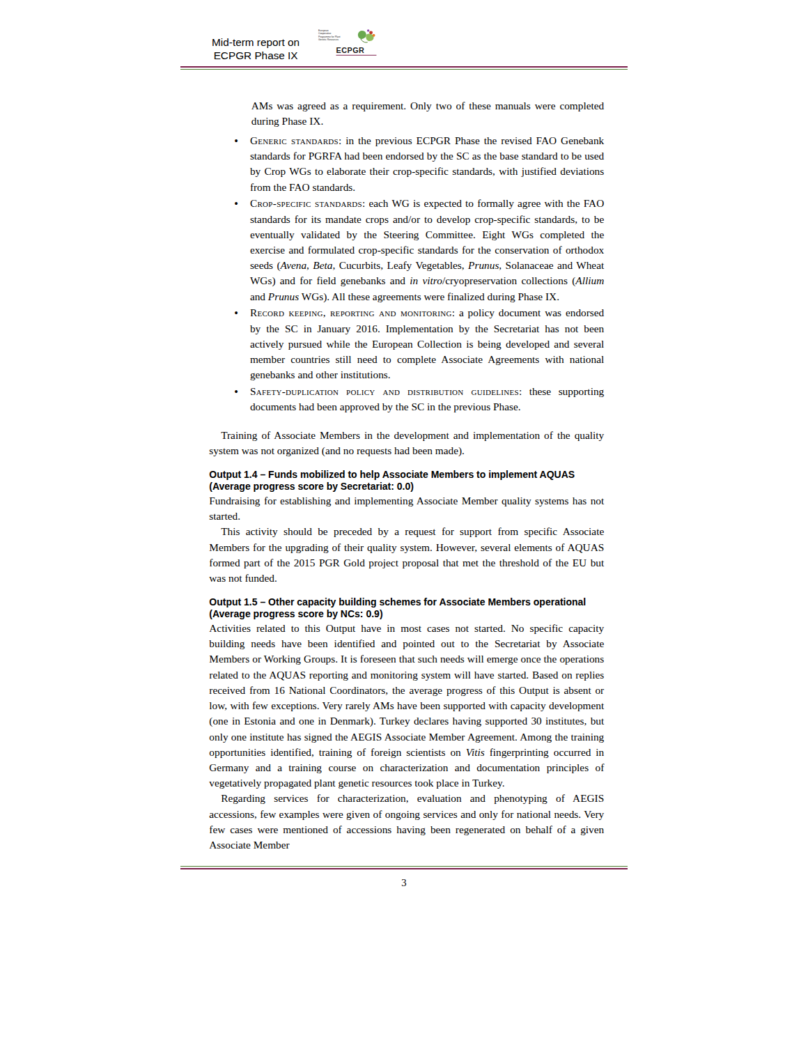Mid-term report on
ECPGR Phase IX
European Cooperative Programme for Plant Genetic Resources ECPGR
AMs was agreed as a requirement. Only two of these manuals were completed during Phase IX.
Generic standards: in the previous ECPGR Phase the revised FAO Genebank standards for PGRFA had been endorsed by the SC as the base standard to be used by Crop WGs to elaborate their crop-specific standards, with justified deviations from the FAO standards.
Crop-specific standards: each WG is expected to formally agree with the FAO standards for its mandate crops and/or to develop crop-specific standards, to be eventually validated by the Steering Committee. Eight WGs completed the exercise and formulated crop-specific standards for the conservation of orthodox seeds (Avena, Beta, Cucurbits, Leafy Vegetables, Prunus, Solanaceae and Wheat WGs) and for field genebanks and in vitro/cryopreservation collections (Allium and Prunus WGs). All these agreements were finalized during Phase IX.
Record keeping, reporting and monitoring: a policy document was endorsed by the SC in January 2016. Implementation by the Secretariat has not been actively pursued while the European Collection is being developed and several member countries still need to complete Associate Agreements with national genebanks and other institutions.
Safety-duplication policy and distribution guidelines: these supporting documents had been approved by the SC in the previous Phase.
Training of Associate Members in the development and implementation of the quality system was not organized (and no requests had been made).
Output 1.4 – Funds mobilized to help Associate Members to implement AQUAS (Average progress score by Secretariat: 0.0)
Fundraising for establishing and implementing Associate Member quality systems has not started.
This activity should be preceded by a request for support from specific Associate Members for the upgrading of their quality system. However, several elements of AQUAS formed part of the 2015 PGR Gold project proposal that met the threshold of the EU but was not funded.
Output 1.5 – Other capacity building schemes for Associate Members operational (Average progress score by NCs: 0.9)
Activities related to this Output have in most cases not started. No specific capacity building needs have been identified and pointed out to the Secretariat by Associate Members or Working Groups. It is foreseen that such needs will emerge once the operations related to the AQUAS reporting and monitoring system will have started. Based on replies received from 16 National Coordinators, the average progress of this Output is absent or low, with few exceptions. Very rarely AMs have been supported with capacity development (one in Estonia and one in Denmark). Turkey declares having supported 30 institutes, but only one institute has signed the AEGIS Associate Member Agreement. Among the training opportunities identified, training of foreign scientists on Vitis fingerprinting occurred in Germany and a training course on characterization and documentation principles of vegetatively propagated plant genetic resources took place in Turkey.
Regarding services for characterization, evaluation and phenotyping of AEGIS accessions, few examples were given of ongoing services and only for national needs. Very few cases were mentioned of accessions having been regenerated on behalf of a given Associate Member
3